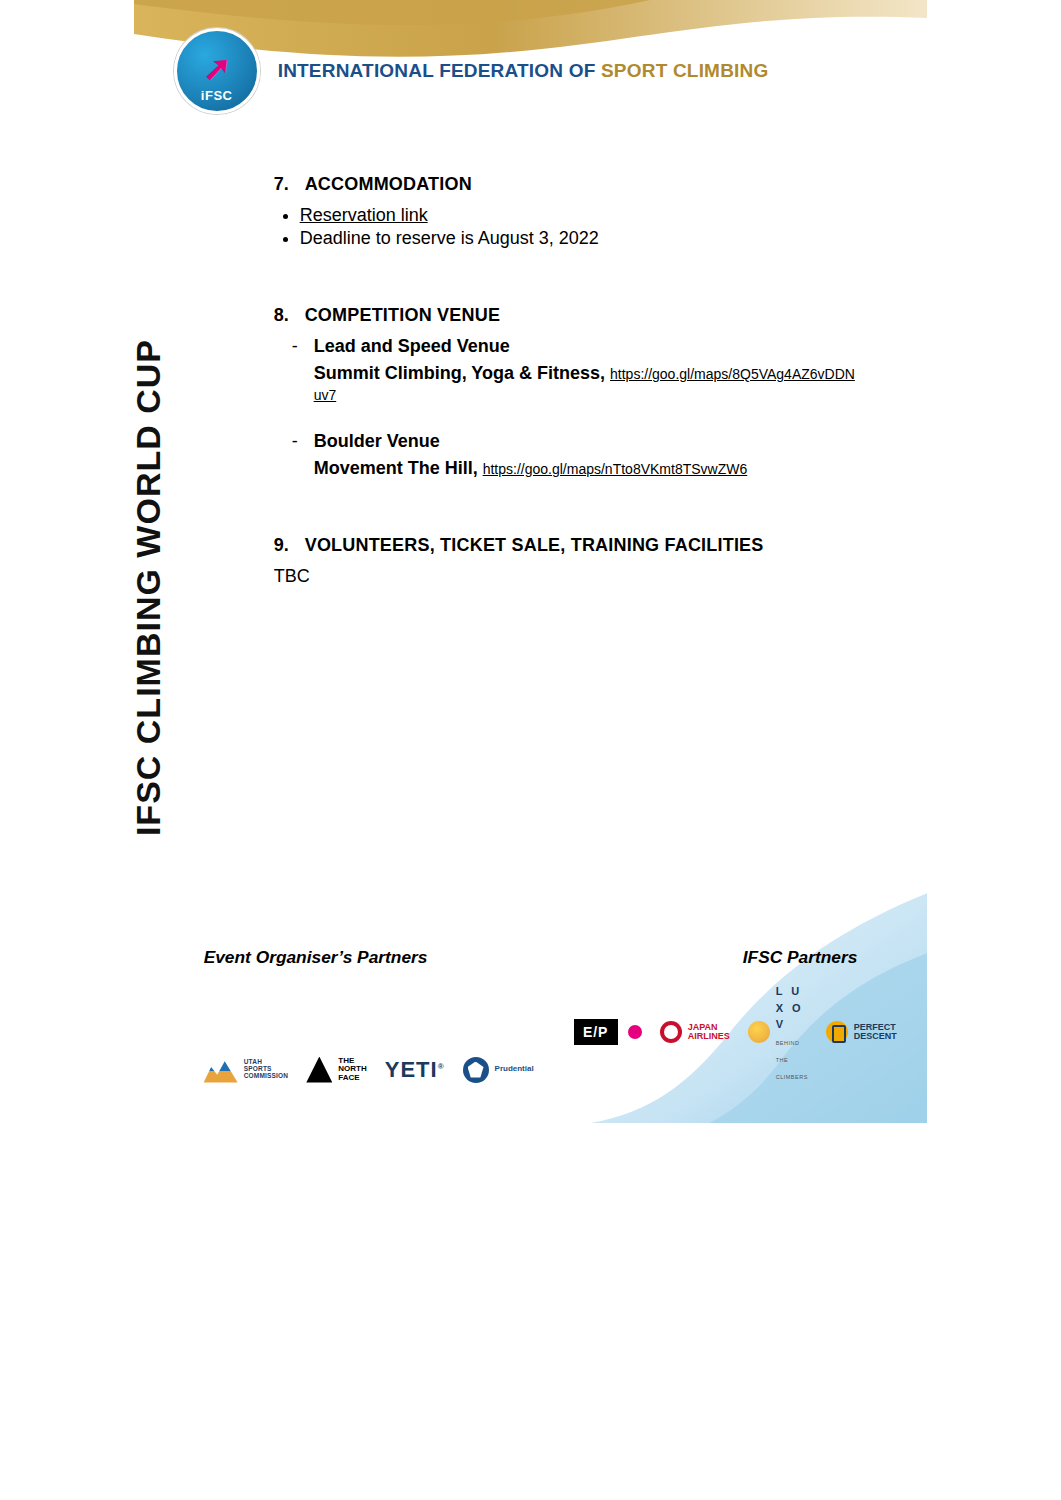➚ iFSC
INTERNATIONAL FEDERATION OF SPORT CLIMBING
IFSC CLIMBING WORLD CUP
7. ACCOMMODATION
Reservation link
Deadline to reserve is August 3, 2022
8. COMPETITION VENUE
Lead and Speed Venue
Summit Climbing, Yoga & Fitness, https://goo.gl/maps/8Q5VAg4AZ6vDDNuv7
Boulder Venue
Movement The Hill, https://goo.gl/maps/nTto8VKmt8TSvwZW6
9. VOLUNTEERS, TICKET SALE, TRAINING FACILITIES
TBC
Event Organiser’s Partners
IFSC Partners
UTAH SPORTS
COMMISSION
THE
NORTH
FACE
YETI®
Prudential
E/P
JAPAN
AIRLINES
L U X O V
BEHIND THE CLIMBERS
PERFECT
DESCENT